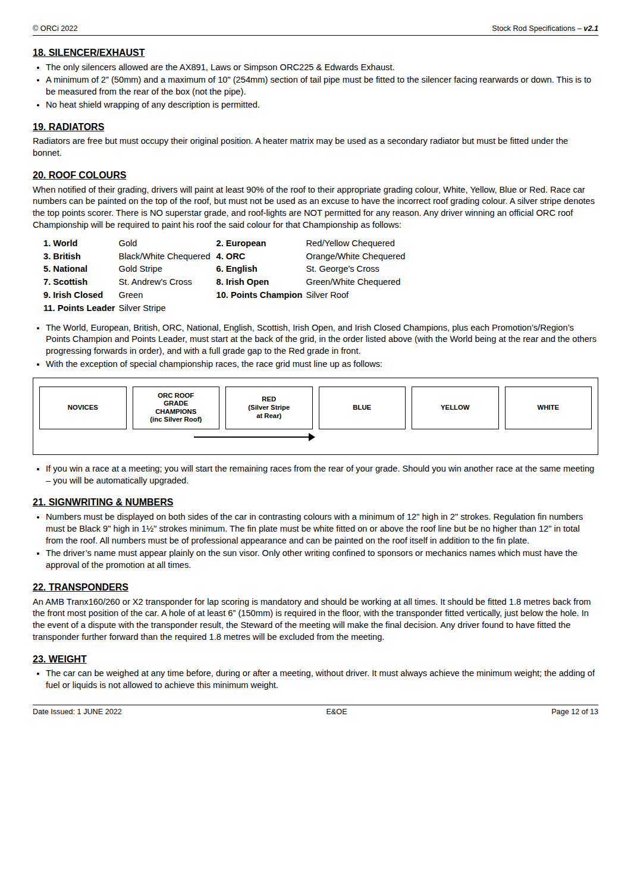© ORCi 2022
Stock Rod Specifications – v2.1
18. SILENCER/EXHAUST
The only silencers allowed are the AX891, Laws or Simpson ORC225 & Edwards Exhaust.
A minimum of 2” (50mm) and a maximum of 10" (254mm) section of tail pipe must be fitted to the silencer facing rearwards or down. This is to be measured from the rear of the box (not the pipe).
No heat shield wrapping of any description is permitted.
19. RADIATORS
Radiators are free but must occupy their original position. A heater matrix may be used as a secondary radiator but must be fitted under the bonnet.
20. ROOF COLOURS
When notified of their grading, drivers will paint at least 90% of the roof to their appropriate grading colour, White, Yellow, Blue or Red. Race car numbers can be painted on the top of the roof, but must not be used as an excuse to have the incorrect roof grading colour. A silver stripe denotes the top points scorer. There is NO superstar grade, and roof-lights are NOT permitted for any reason. Any driver winning an official ORC roof Championship will be required to paint his roof the said colour for that Championship as follows:
| 1. World | Gold | 2. European | Red/Yellow Chequered |
| 3. British | Black/White Chequered | 4. ORC | Orange/White Chequered |
| 5. National | Gold Stripe | 6. English | St. George's Cross |
| 7. Scottish | St. Andrew's Cross | 8. Irish Open | Green/White Chequered |
| 9. Irish Closed | Green | 10. Points Champion | Silver Roof |
| 11. Points Leader | Silver Stripe | | |
The World, European, British, ORC, National, English, Scottish, Irish Open, and Irish Closed Champions, plus each Promotion’s/Region’s Points Champion and Points Leader, must start at the back of the grid, in the order listed above (with the World being at the rear and the others progressing forwards in order), and with a full grade gap to the Red grade in front.
With the exception of special championship races, the race grid must line up as follows:
NOVICES
ORC ROOF
GRADE
CHAMPIONS
(inc Silver Roof)
RED
(Silver Stripe
at Rear)
BLUE
YELLOW
WHITE
If you win a race at a meeting; you will start the remaining races from the rear of your grade. Should you win another race at the same meeting – you will be automatically upgraded.
21. SIGNWRITING & NUMBERS
Numbers must be displayed on both sides of the car in contrasting colours with a minimum of 12" high in 2" strokes. Regulation fin numbers must be Black 9" high in 1½" strokes minimum. The fin plate must be white fitted on or above the roof line but be no higher than 12" in total from the roof. All numbers must be of professional appearance and can be painted on the roof itself in addition to the fin plate.
The driver’s name must appear plainly on the sun visor. Only other writing confined to sponsors or mechanics names which must have the approval of the promotion at all times.
22. TRANSPONDERS
An AMB Tranx160/260 or X2 transponder for lap scoring is mandatory and should be working at all times. It should be fitted 1.8 metres back from the front most position of the car. A hole of at least 6” (150mm) is required in the floor, with the transponder fitted vertically, just below the hole. In the event of a dispute with the transponder result, the Steward of the meeting will make the final decision. Any driver found to have fitted the transponder further forward than the required 1.8 metres will be excluded from the meeting.
23. WEIGHT
The car can be weighed at any time before, during or after a meeting, without driver. It must always achieve the minimum weight; the adding of fuel or liquids is not allowed to achieve this minimum weight.
Date Issued: 1 JUNE 2022
E&OE
Page 12 of 13